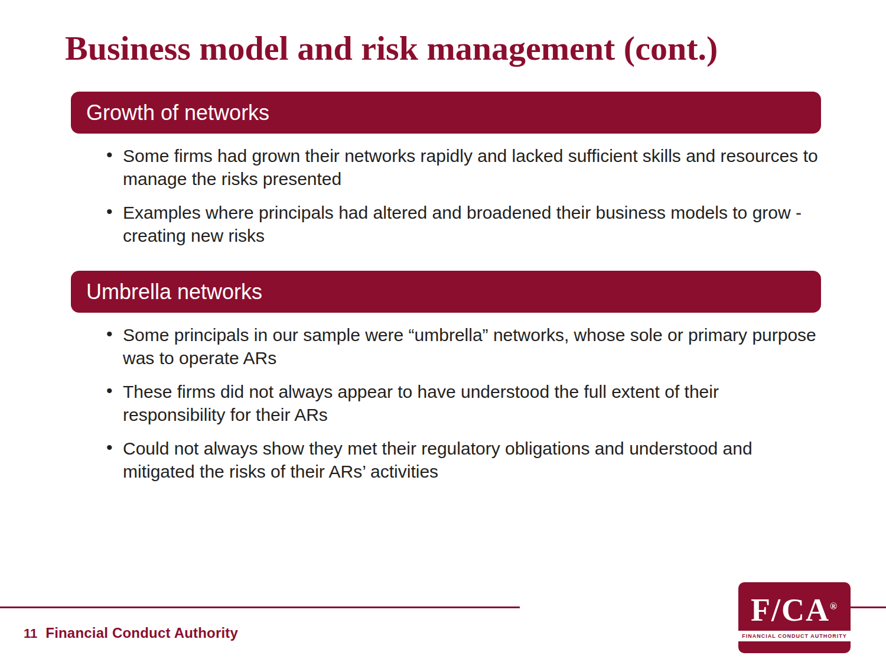Business model and risk management (cont.)
Growth of networks
Some firms had grown their networks rapidly and lacked sufficient skills and resources to manage the risks presented
Examples where principals had altered and broadened their business models to grow - creating new risks
Umbrella networks
Some principals in our sample were “umbrella” networks, whose sole or primary purpose was to operate ARs
These firms did not always appear to have understood the full extent of their responsibility for their ARs
Could not always show they met their regulatory obligations and understood and mitigated the risks of their ARs’ activities
11 Financial Conduct Authority
F/CA®
Financial Conduct Authority